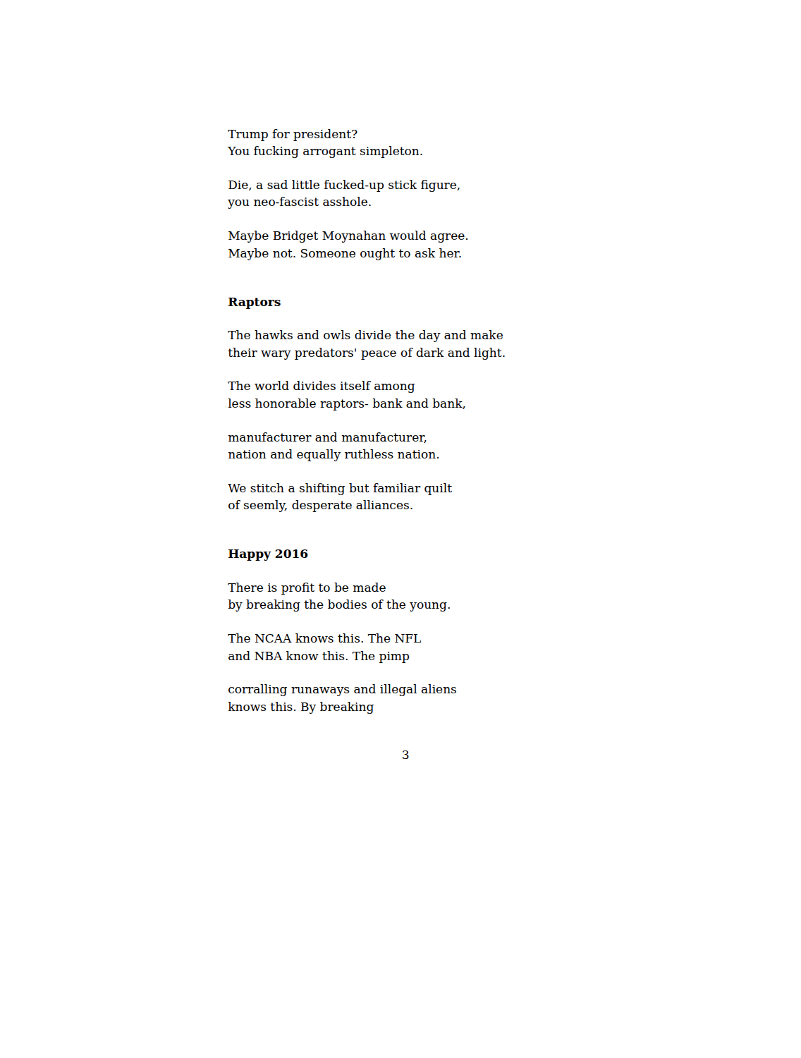Trump for president?
You fucking arrogant simpleton.
Die, a sad little fucked-up stick figure,
you neo-fascist asshole.
Maybe Bridget Moynahan would agree.
Maybe not. Someone ought to ask her.
Raptors
The hawks and owls divide the day and make
their wary predators' peace of dark and light.
The world divides itself among
less honorable raptors- bank and bank,
manufacturer and manufacturer,
nation and equally ruthless nation.
We stitch a shifting but familiar quilt
of seemly, desperate alliances.
Happy 2016
There is profit to be made
by breaking the bodies of the young.
The NCAA knows this. The NFL
and NBA know this. The pimp
corralling runaways and illegal aliens
knows this. By breaking
3